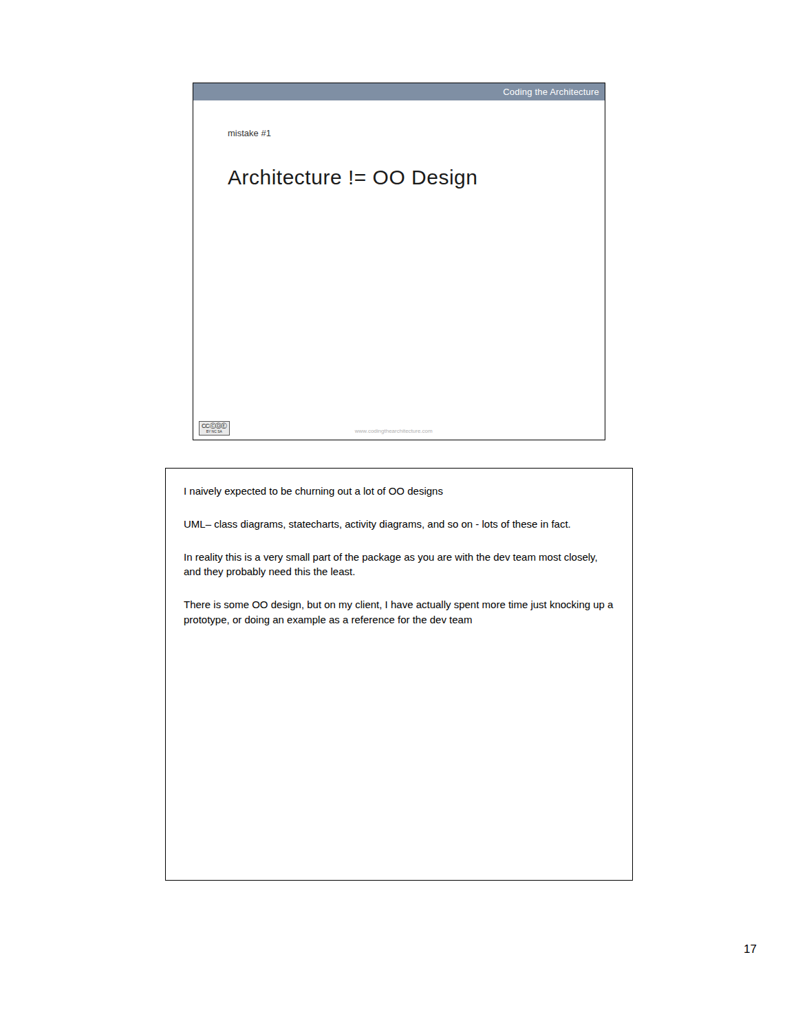Coding the Architecture
mistake #1
Architecture != OO Design
CC ⒸⒹⒺBY NC SA www.codingthearchitecture.com
I naively expected to be churning out a lot of OO designs
UML– class diagrams, statecharts, activity diagrams, and so on - lots of these in fact.
In reality this is a very small part of the package as you are with the dev team most closely, and they probably need this the least.
There is some OO design, but on my client, I have actually spent more time just knocking up a prototype, or doing an example as a reference for the dev team
17